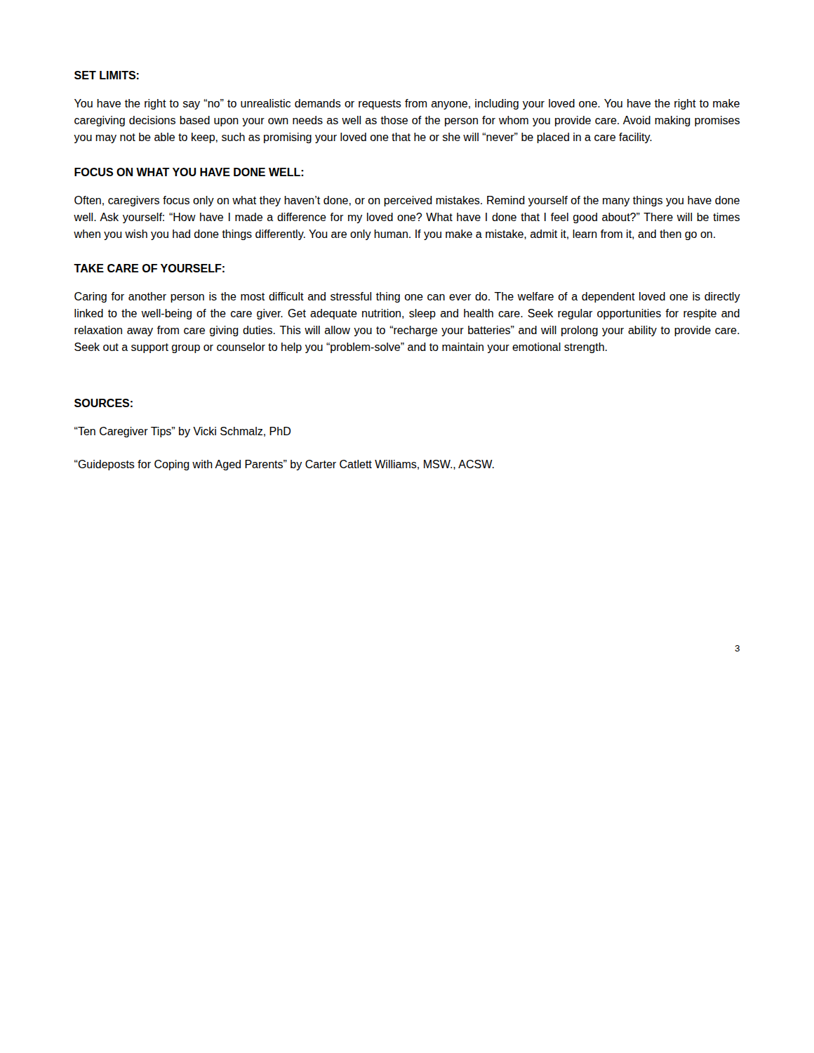SET LIMITS:
You have the right to say “no” to unrealistic demands or requests from anyone, including your loved one. You have the right to make caregiving decisions based upon your own needs as well as those of the person for whom you provide care. Avoid making promises you may not be able to keep, such as promising your loved one that he or she will “never” be placed in a care facility.
FOCUS ON WHAT YOU HAVE DONE WELL:
Often, caregivers focus only on what they haven’t done, or on perceived mistakes. Remind yourself of the many things you have done well. Ask yourself: “How have I made a difference for my loved one? What have I done that I feel good about?” There will be times when you wish you had done things differently. You are only human. If you make a mistake, admit it, learn from it, and then go on.
TAKE CARE OF YOURSELF:
Caring for another person is the most difficult and stressful thing one can ever do. The welfare of a dependent loved one is directly linked to the well-being of the care giver. Get adequate nutrition, sleep and health care. Seek regular opportunities for respite and relaxation away from care giving duties. This will allow you to “recharge your batteries” and will prolong your ability to provide care. Seek out a support group or counselor to help you “problem-solve” and to maintain your emotional strength.
SOURCES:
“Ten Caregiver Tips” by Vicki Schmalz, PhD
“Guideposts for Coping with Aged Parents” by Carter Catlett Williams, MSW., ACSW.
3